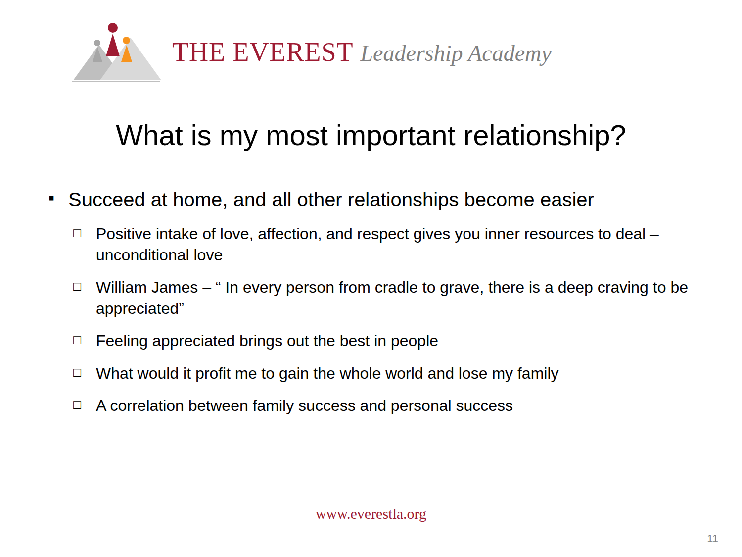THE EVEREST Leadership Academy
What is my most important relationship?
Succeed at home, and all other relationships become easier
Positive intake of love, affection, and respect gives you inner resources to deal – unconditional love
William James – “ In every person from cradle to grave, there is a deep craving to be appreciated”
Feeling appreciated brings out the best in people
What would it profit me to gain the whole world and lose my family
A correlation between family success and personal success
www.everestla.org
11